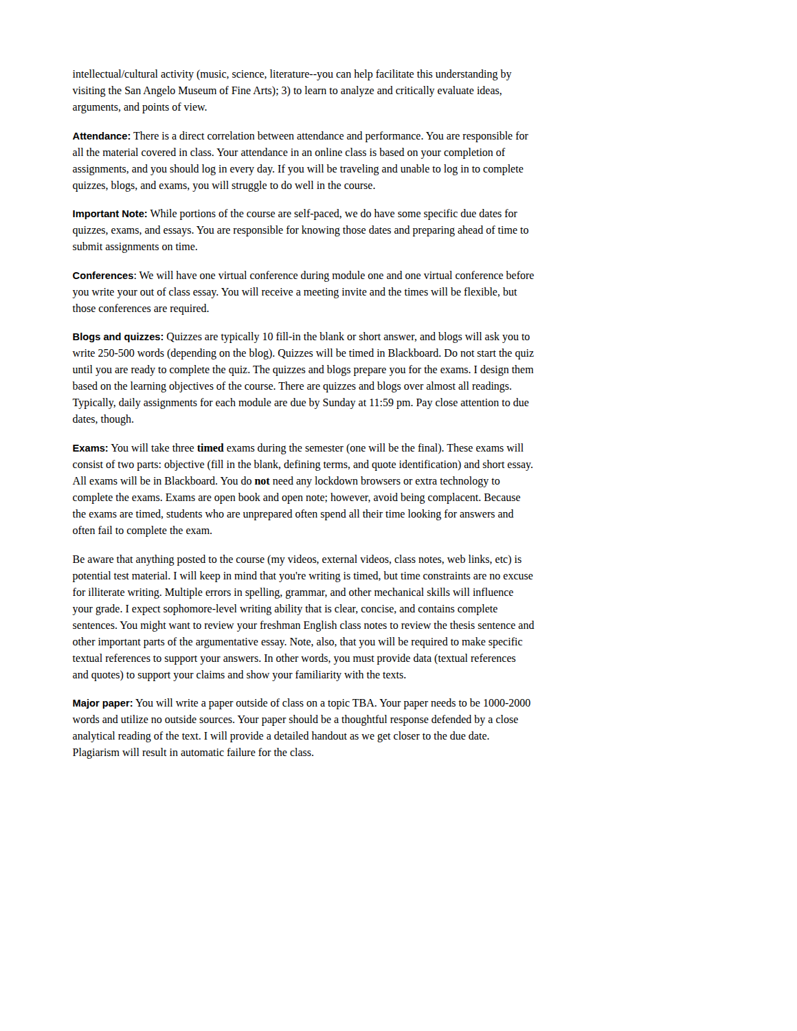intellectual/cultural activity (music, science, literature--you can help facilitate this understanding by visiting the San Angelo Museum of Fine Arts); 3) to learn to analyze and critically evaluate ideas, arguments, and points of view.
Attendance: There is a direct correlation between attendance and performance. You are responsible for all the material covered in class. Your attendance in an online class is based on your completion of assignments, and you should log in every day. If you will be traveling and unable to log in to complete quizzes, blogs, and exams, you will struggle to do well in the course.
Important Note: While portions of the course are self-paced, we do have some specific due dates for quizzes, exams, and essays. You are responsible for knowing those dates and preparing ahead of time to submit assignments on time.
Conferences: We will have one virtual conference during module one and one virtual conference before you write your out of class essay. You will receive a meeting invite and the times will be flexible, but those conferences are required.
Blogs and quizzes: Quizzes are typically 10 fill-in the blank or short answer, and blogs will ask you to write 250-500 words (depending on the blog). Quizzes will be timed in Blackboard. Do not start the quiz until you are ready to complete the quiz. The quizzes and blogs prepare you for the exams. I design them based on the learning objectives of the course. There are quizzes and blogs over almost all readings. Typically, daily assignments for each module are due by Sunday at 11:59 pm. Pay close attention to due dates, though.
Exams: You will take three timed exams during the semester (one will be the final). These exams will consist of two parts: objective (fill in the blank, defining terms, and quote identification) and short essay. All exams will be in Blackboard. You do not need any lockdown browsers or extra technology to complete the exams. Exams are open book and open note; however, avoid being complacent. Because the exams are timed, students who are unprepared often spend all their time looking for answers and often fail to complete the exam.
Be aware that anything posted to the course (my videos, external videos, class notes, web links, etc) is potential test material. I will keep in mind that you're writing is timed, but time constraints are no excuse for illiterate writing. Multiple errors in spelling, grammar, and other mechanical skills will influence your grade. I expect sophomore-level writing ability that is clear, concise, and contains complete sentences. You might want to review your freshman English class notes to review the thesis sentence and other important parts of the argumentative essay. Note, also, that you will be required to make specific textual references to support your answers. In other words, you must provide data (textual references and quotes) to support your claims and show your familiarity with the texts.
Major paper: You will write a paper outside of class on a topic TBA. Your paper needs to be 1000-2000 words and utilize no outside sources. Your paper should be a thoughtful response defended by a close analytical reading of the text. I will provide a detailed handout as we get closer to the due date. Plagiarism will result in automatic failure for the class.